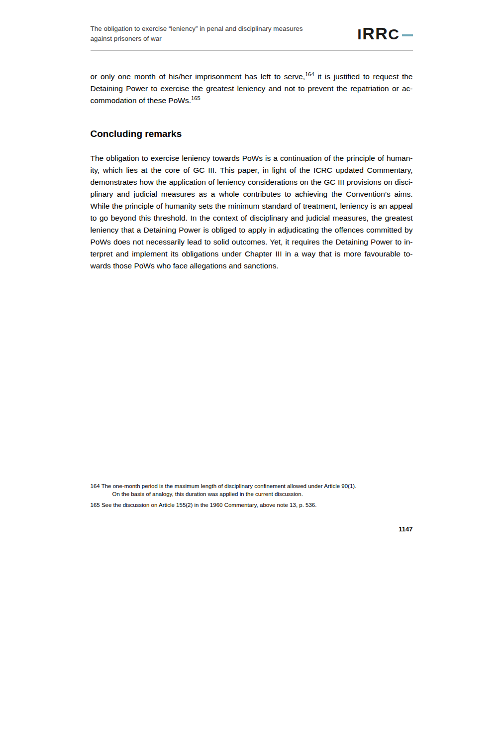The obligation to exercise “leniency” in penal and disciplinary measures against prisoners of war
IRRC
or only one month of his/her imprisonment has left to serve,164 it is justified to request the Detaining Power to exercise the greatest leniency and not to prevent the repatriation or accommodation of these PoWs.165
Concluding remarks
The obligation to exercise leniency towards PoWs is a continuation of the principle of humanity, which lies at the core of GC III. This paper, in light of the ICRC updated Commentary, demonstrates how the application of leniency considerations on the GC III provisions on disciplinary and judicial measures as a whole contributes to achieving the Convention’s aims. While the principle of humanity sets the minimum standard of treatment, leniency is an appeal to go beyond this threshold. In the context of disciplinary and judicial measures, the greatest leniency that a Detaining Power is obliged to apply in adjudicating the offences committed by PoWs does not necessarily lead to solid outcomes. Yet, it requires the Detaining Power to interpret and implement its obligations under Chapter III in a way that is more favourable towards those PoWs who face allegations and sanctions.
164 The one-month period is the maximum length of disciplinary confinement allowed under Article 90(1). On the basis of analogy, this duration was applied in the current discussion.
165 See the discussion on Article 155(2) in the 1960 Commentary, above note 13, p. 536.
1147